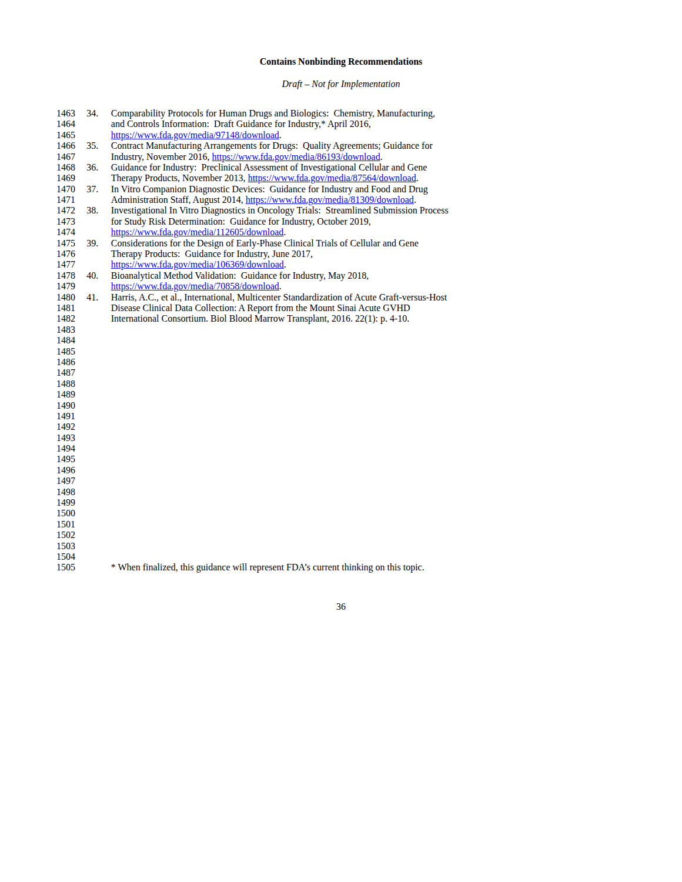Contains Nonbinding Recommendations
Draft – Not for Implementation
| 1463 | 34. | Comparability Protocols for Human Drugs and Biologics: Chemistry, Manufacturing, |
| 1464 | | and Controls Information: Draft Guidance for Industry,* April 2016, |
| 1465 | | https://www.fda.gov/media/97148/download . |
| 1466 | 35. | Contract Manufacturing Arrangements for Drugs: Quality Agreements; Guidance for |
| 1467 | | Industry, November 2016, https://www.fda.gov/media/86193/download . |
| 1468 | 36. | Guidance for Industry: Preclinical Assessment of Investigational Cellular and Gene |
| 1469 | | Therapy Products, November 2013, https://www.fda.gov/media/87564/download . |
| 1470 | 37. | In Vitro Companion Diagnostic Devices: Guidance for Industry and Food and Drug |
| 1471 | | Administration Staff, August 2014, https://www.fda.gov/media/81309/download . |
| 1472 | 38. | Investigational In Vitro Diagnostics in Oncology Trials: Streamlined Submission Process |
| 1473 | | for Study Risk Determination: Guidance for Industry, October 2019, |
| 1474 | | https://www.fda.gov/media/112605/download . |
| 1475 | 39. | Considerations for the Design of Early-Phase Clinical Trials of Cellular and Gene |
| 1476 | | Therapy Products: Guidance for Industry, June 2017, |
| 1477 | | https://www.fda.gov/media/106369/download . |
| 1478 | 40. | Bioanalytical Method Validation: Guidance for Industry, May 2018, |
| 1479 | | https://www.fda.gov/media/70858/download . |
| 1480 | 41. | Harris, A.C., et al., International, Multicenter Standardization of Acute Graft-versus-Host |
| 1481 | | Disease Clinical Data Collection: A Report from the Mount Sinai Acute GVHD |
| 1482 | | International Consortium. Biol Blood Marrow Transplant, 2016. 22(1): p. 4-10. |
| 1483 | | |
| 1484 | | |
| 1485 | | |
| 1486 | | |
| 1487 | | |
| 1488 | | |
| 1489 | | |
| 1490 | | |
| 1491 | | |
| 1492 | | |
| 1493 | | |
| 1494 | | |
| 1495 | | |
| 1496 | | |
| 1497 | | |
| 1498 | | |
| 1499 | | |
| 1500 | | |
| 1501 | | |
| 1502 | | |
| 1503 | | |
| 1504 | | |
| 1505 | | * When finalized, this guidance will represent FDA’s current thinking on this topic. |
36